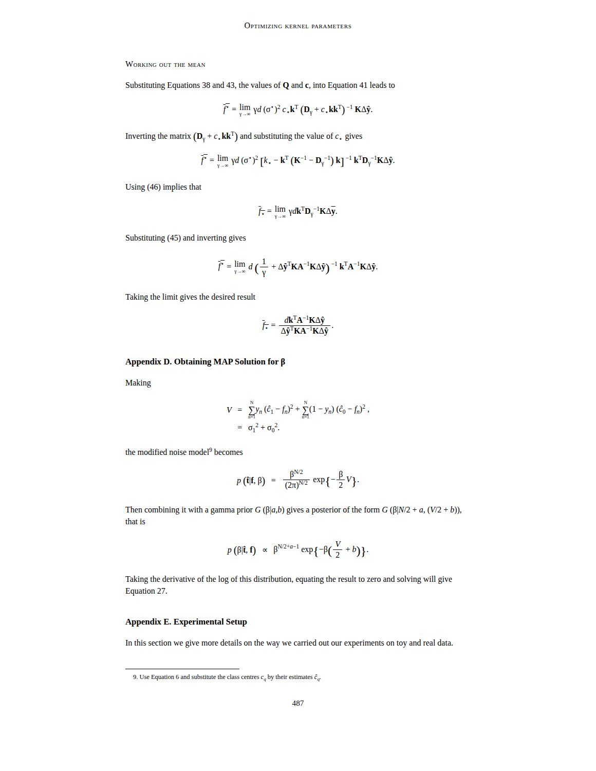Optimizing kernel parameters
Working out the mean
Substituting Equations 38 and 43, the values of Q and c, into Equation 41 leads to
f⋆ = lim γ→∞ γd (σ⋆)2 c⋆kT (Dγ + c⋆kkT) −1 KΔŷ.
Inverting the matrix (Dγ + c⋆kkT) and substituting the value of c⋆ gives
f⋆ = lim γ→∞ γd (σ⋆)2 [k⋆ − kT (K−1 − Dγ−1) k] −1 kTDγ−1KΔŷ.
Using (46) implies that
f⋆ = lim γ→∞ γdkTDγ−1KΔy.
Substituting (45) and inverting gives
f⋆ = lim γ→∞ d (1 γ + ΔŷTKA−1KΔŷ) −1 kTA−1KΔŷ.
Taking the limit gives the desired result
f⋆ = dkTA−1KΔŷ ΔŷTKA−1KΔŷ .
Appendix D. Obtaining MAP Solution for β
Making
| V | = | N ∑ n=1 y n ( ĉ 1 − f n ) 2 + N ∑ n=1 (1 − y n ) ( ĉ 0 − f n ) 2 , |
| | = | σ 1 2 + σ 0 2 . |
the modified noise model9 becomes
| p ( t̂ / f , β ) | = | β N/2 (2π) N/2 exp { − β 2 V } . |
Then combining it with a gamma prior G (β|a,b) gives a posterior of the form G (β|N/2 + a, (V/2 + b)), that is
| p ( β/ t̂ , f ) | ∝ | β N/2+ a −1 exp { −β ( V 2 + b ) } . |
Taking the derivative of the log of this distribution, equating the result to zero and solving will give Equation 27.
Appendix E. Experimental Setup
In this section we give more details on the way we carried out our experiments on toy and real data.
9. Use Equation 6 and substitute the class centres cq by their estimates ĉq.
487